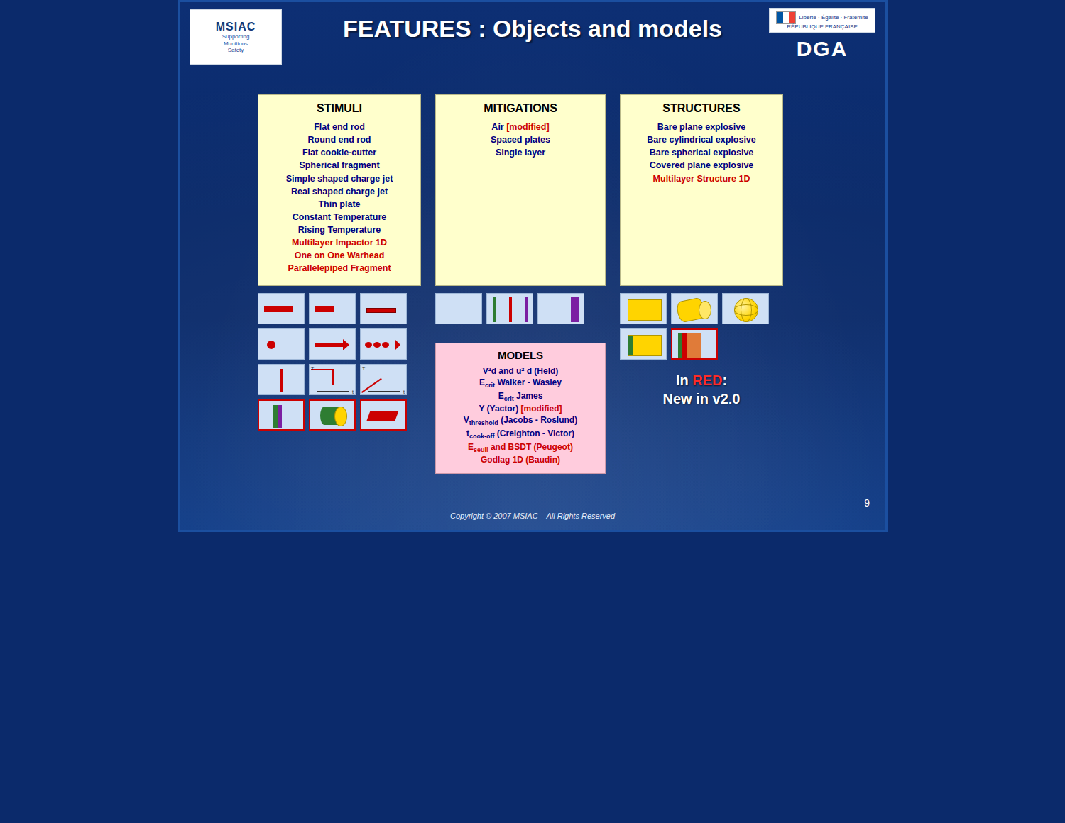MSIAC
Supporting
Munitions
Safety
Liberté · Égalité · Fraternité
RÉPUBLIQUE FRANÇAISE
DGA
FEATURES : Objects and models
STIMULI
Flat end rod
Round end rod
Flat cookie-cutter
Spherical fragment
Simple shaped charge jet
Real shaped charge jet
Thin plate
Constant Temperature
Rising Temperature
Multilayer Impactor 1D
One on One Warhead
Parallelepiped Fragment
MITIGATIONS
Air [modified]
Spaced plates
Single layer
STRUCTURES
Bare plane explosive
Bare cylindrical explosive
Bare spherical explosive
Covered plane explosive
Multilayer Structure 1D
T t
T t
MODELS
V²d and u² d (Held)
Ecrit Walker - Wasley
Ecrit James
Y (Yactor) [modified]
Vthreshold (Jacobs - Roslund)
tcook-off (Creighton - Victor)
Eseuil and BSDT (Peugeot)
Godlag 1D (Baudin)
In RED:
New in v2.0
Copyright © 2007 MSIAC – All Rights Reserved
9